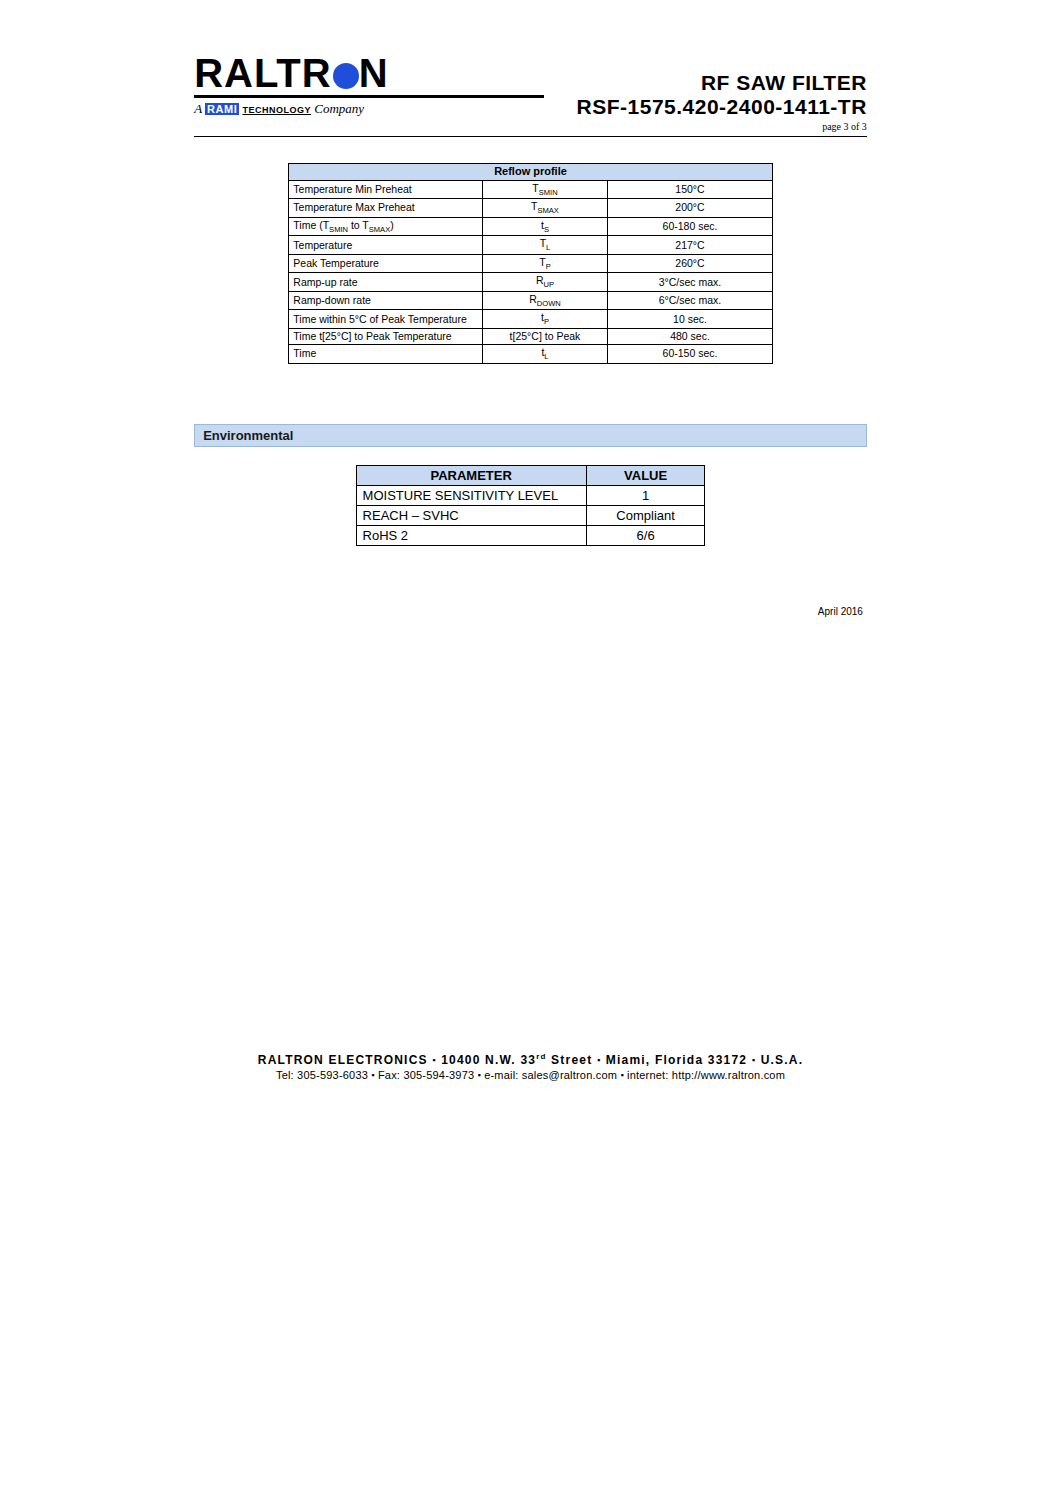RALTR N
A RAMI TECHNOLOGY Company
RF SAW FILTER
RSF-1575.420-2400-1411-TR
page 3 of 3
| Reflow profile |
| --- |
| Temperature Min Preheat | T SMIN | 150°C |
| Temperature Max Preheat | T SMAX | 200°C |
| Time (T SMIN to T SMAX ) | t S | 60-180 sec. |
| Temperature | T L | 217°C |
| Peak Temperature | T P | 260°C |
| Ramp-up rate | R UP | 3°C/sec max. |
| Ramp-down rate | R DOWN | 6°C/sec max. |
| Time within 5°C of Peak Temperature | t P | 10 sec. |
| Time t[25°C] to Peak Temperature | t[25°C] to Peak | 480 sec. |
| Time | t L | 60-150 sec. |
Environmental
| PARAMETER | VALUE |
| --- | --- |
| MOISTURE SENSITIVITY LEVEL | 1 |
| REACH – SVHC | Compliant |
| RoHS 2 | 6/6 |
April 2016
RALTRON ELECTRONICS ▪ 10400 N.W. 33rd Street ▪ Miami, Florida 33172 ▪ U.S.A.
Tel: 305-593-6033 ▪ Fax: 305-594-3973 ▪ e-mail: sales@raltron.com ▪ internet: http://www.raltron.com